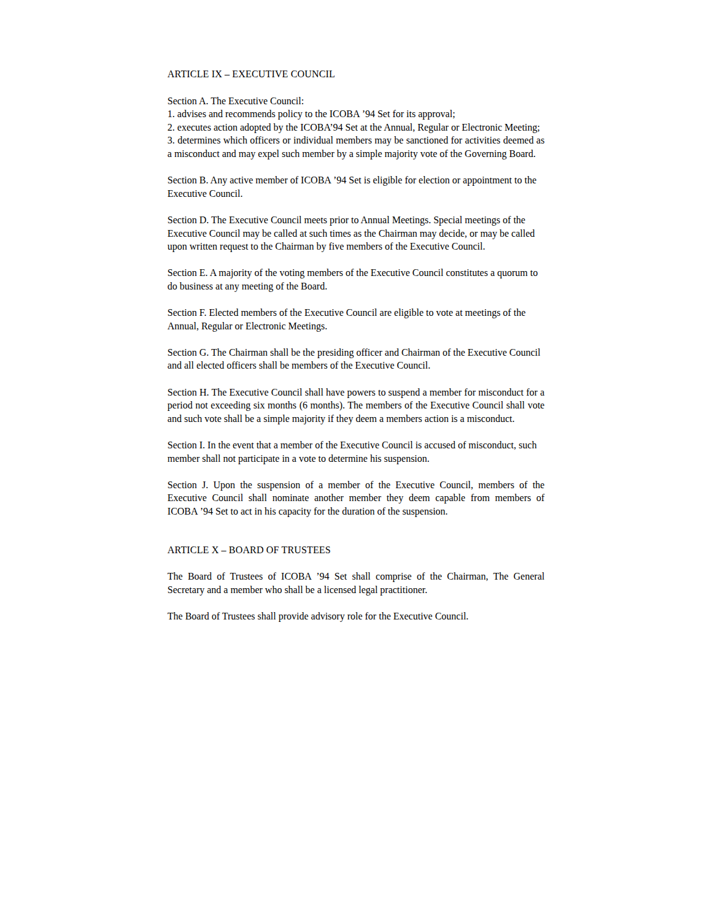ARTICLE IX – EXECUTIVE COUNCIL
Section A. The Executive Council:
1. advises and recommends policy to the ICOBA ’94 Set for its approval;
2. executes action adopted by the ICOBA’94 Set at the Annual, Regular or Electronic Meeting;
3. determines which officers or individual members may be sanctioned for activities deemed as a misconduct and may expel such member by a simple majority vote of the Governing Board.
Section B. Any active member of ICOBA ’94 Set is eligible for election or appointment to the Executive Council.
Section D. The Executive Council meets prior to Annual Meetings. Special meetings of the Executive Council may be called at such times as the Chairman may decide, or may be called upon written request to the Chairman by five members of the Executive Council.
Section E. A majority of the voting members of the Executive Council constitutes a quorum to do business at any meeting of the Board.
Section F. Elected members of the Executive Council are eligible to vote at meetings of the Annual, Regular or Electronic Meetings.
Section G. The Chairman shall be the presiding officer and Chairman of the Executive Council and all elected officers shall be members of the Executive Council.
Section H. The Executive Council shall have powers to suspend a member for misconduct for a period not exceeding six months (6 months). The members of the Executive Council shall vote and such vote shall be a simple majority if they deem a members action is a misconduct.
Section I. In the event that a member of the Executive Council is accused of misconduct, such member shall not participate in a vote to determine his suspension.
Section J. Upon the suspension of a member of the Executive Council, members of the Executive Council shall nominate another member they deem capable from members of ICOBA ’94 Set to act in his capacity for the duration of the suspension.
ARTICLE X – BOARD OF TRUSTEES
The Board of Trustees of ICOBA ’94 Set shall comprise of the Chairman, The General Secretary and a member who shall be a licensed legal practitioner.
The Board of Trustees shall provide advisory role for the Executive Council.